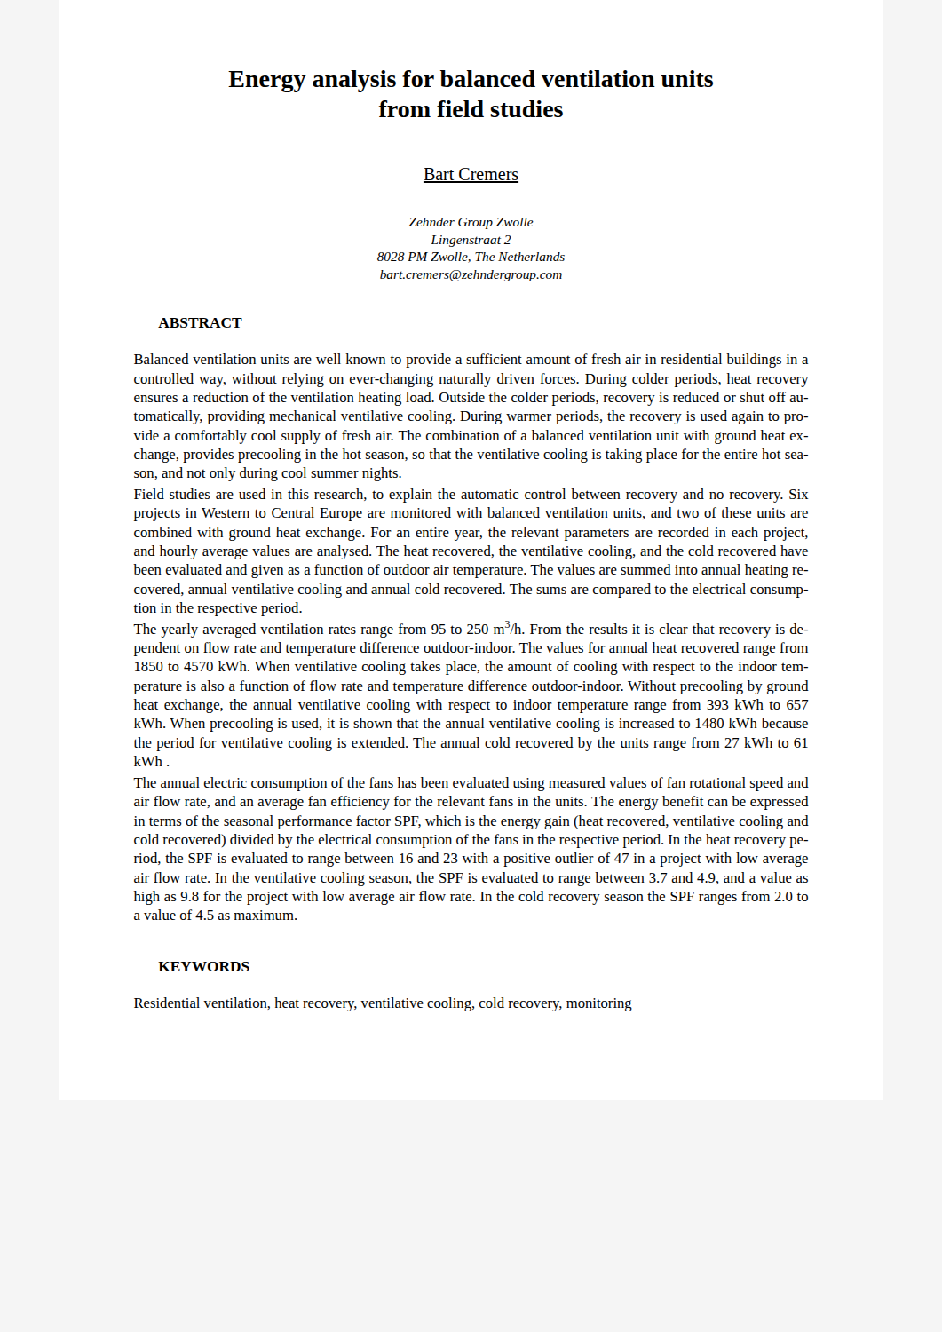Energy analysis for balanced ventilation units
from field studies
Bart Cremers
Zehnder Group Zwolle
Lingenstraat 2
8028 PM Zwolle, The Netherlands
bart.cremers@zehndergroup.com
ABSTRACT
Balanced ventilation units are well known to provide a sufficient amount of fresh air in residential buildings in a controlled way, without relying on ever-changing naturally driven forces. During colder periods, heat recovery ensures a reduction of the ventilation heating load. Outside the colder periods, recovery is reduced or shut off automatically, providing mechanical ventilative cooling. During warmer periods, the recovery is used again to provide a comfortably cool supply of fresh air. The combination of a balanced ventilation unit with ground heat exchange, provides precooling in the hot season, so that the ventilative cooling is taking place for the entire hot season, and not only during cool summer nights.
Field studies are used in this research, to explain the automatic control between recovery and no recovery. Six projects in Western to Central Europe are monitored with balanced ventilation units, and two of these units are combined with ground heat exchange. For an entire year, the relevant parameters are recorded in each project, and hourly average values are analysed. The heat recovered, the ventilative cooling, and the cold recovered have been evaluated and given as a function of outdoor air temperature. The values are summed into annual heating recovered, annual ventilative cooling and annual cold recovered. The sums are compared to the electrical consumption in the respective period.
The yearly averaged ventilation rates range from 95 to 250 m3/h. From the results it is clear that recovery is dependent on flow rate and temperature difference outdoor-indoor. The values for annual heat recovered range from 1850 to 4570 kWh. When ventilative cooling takes place, the amount of cooling with respect to the indoor temperature is also a function of flow rate and temperature difference outdoor-indoor. Without precooling by ground heat exchange, the annual ventilative cooling with respect to indoor temperature range from 393 kWh to 657 kWh. When precooling is used, it is shown that the annual ventilative cooling is increased to 1480 kWh because the period for ventilative cooling is extended. The annual cold recovered by the units range from 27 kWh to 61 kWh .
The annual electric consumption of the fans has been evaluated using measured values of fan rotational speed and air flow rate, and an average fan efficiency for the relevant fans in the units. The energy benefit can be expressed in terms of the seasonal performance factor SPF, which is the energy gain (heat recovered, ventilative cooling and cold recovered) divided by the electrical consumption of the fans in the respective period. In the heat recovery period, the SPF is evaluated to range between 16 and 23 with a positive outlier of 47 in a project with low average air flow rate. In the ventilative cooling season, the SPF is evaluated to range between 3.7 and 4.9, and a value as high as 9.8 for the project with low average air flow rate. In the cold recovery season the SPF ranges from 2.0 to a value of 4.5 as maximum.
KEYWORDS
Residential ventilation, heat recovery, ventilative cooling, cold recovery, monitoring